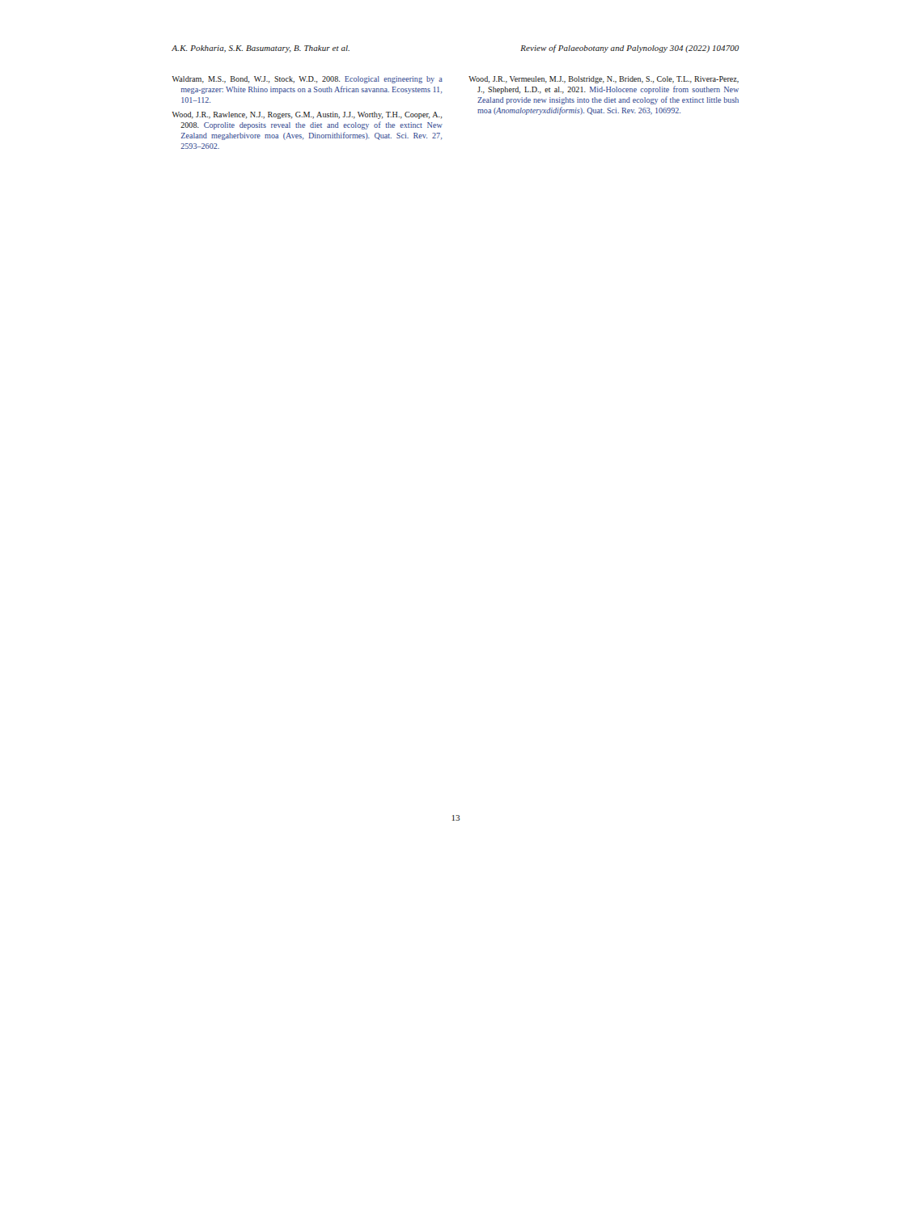A.K. Pokharia, S.K. Basumatary, B. Thakur et al.
Review of Palaeobotany and Palynology 304 (2022) 104700
Waldram, M.S., Bond, W.J., Stock, W.D., 2008. Ecological engineering by a mega-grazer: White Rhino impacts on a South African savanna. Ecosystems 11, 101–112.
Wood, J.R., Rawlence, N.J., Rogers, G.M., Austin, J.J., Worthy, T.H., Cooper, A., 2008. Coprolite deposits reveal the diet and ecology of the extinct New Zealand megaherbivore moa (Aves, Dinornithiformes). Quat. Sci. Rev. 27, 2593–2602.
Wood, J.R., Vermeulen, M.J., Bolstridge, N., Briden, S., Cole, T.L., Rivera-Perez, J., Shepherd, L.D., et al., 2021. Mid-Holocene coprolite from southern New Zealand provide new insights into the diet and ecology of the extinct little bush moa (Anomalopteryxdidiformis). Quat. Sci. Rev. 263, 106992.
13